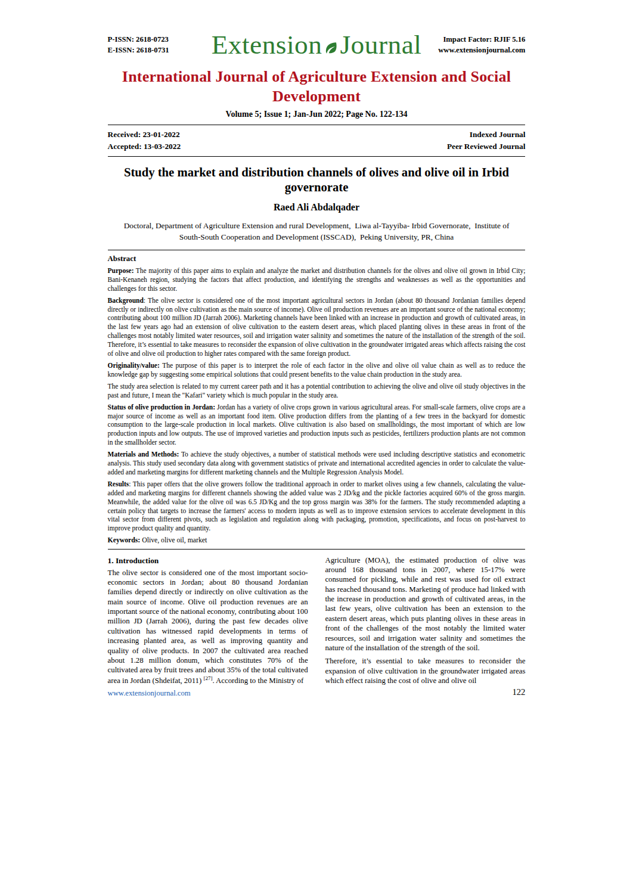P-ISSN: 2618-0723
E-ISSN: 2618-0731
ExtensionJournal
Impact Factor: RJIF 5.16
www.extensionjournal.com
International Journal of Agriculture Extension and Social Development
Volume 5; Issue 1; Jan-Jun 2022; Page No. 122-134
Received: 23-01-2022
Accepted: 13-03-2022
Indexed Journal
Peer Reviewed Journal
Study the market and distribution channels of olives and olive oil in Irbid
governorate
Raed Ali Abdalqader
Doctoral, Department of Agriculture Extension and rural Development, Liwa al-Tayyiba- Irbid Governorate, Institute of
South-South Cooperation and Development (ISSCAD), Peking University, PR, China
Abstract
Purpose: The majority of this paper aims to explain and analyze the market and distribution channels for the olives and olive oil grown in Irbid City; Bani-Kenaneh region, studying the factors that affect production, and identifying the strengths and weaknesses as well as the opportunities and challenges for this sector.
Background: The olive sector is considered one of the most important agricultural sectors in Jordan (about 80 thousand Jordanian families depend directly or indirectly on olive cultivation as the main source of income). Olive oil production revenues are an important source of the national economy; contributing about 100 million JD (Jarrah 2006). Marketing channels have been linked with an increase in production and growth of cultivated areas, in the last few years ago had an extension of olive cultivation to the eastern desert areas, which placed planting olives in these areas in front of the challenges most notably limited water resources, soil and irrigation water salinity and sometimes the nature of the installation of the strength of the soil. Therefore, it’s essential to take measures to reconsider the expansion of olive cultivation in the groundwater irrigated areas which affects raising the cost of olive and olive oil production to higher rates compared with the same foreign product.
Originality/value: The purpose of this paper is to interpret the role of each factor in the olive and olive oil value chain as well as to reduce the knowledge gap by suggesting some empirical solutions that could present benefits to the value chain production in the study area.
The study area selection is related to my current career path and it has a potential contribution to achieving the olive and olive oil study objectives in the past and future, I mean the "Kafari" variety which is much popular in the study area.
Status of olive production in Jordan: Jordan has a variety of olive crops grown in various agricultural areas. For small-scale farmers, olive crops are a major source of income as well as an important food item. Olive production differs from the planting of a few trees in the backyard for domestic consumption to the large-scale production in local markets. Olive cultivation is also based on smallholdings, the most important of which are low production inputs and low outputs. The use of improved varieties and production inputs such as pesticides, fertilizers production plants are not common in the smallholder sector.
Materials and Methods: To achieve the study objectives, a number of statistical methods were used including descriptive statistics and econometric analysis. This study used secondary data along with government statistics of private and international accredited agencies in order to calculate the value-added and marketing margins for different marketing channels and the Multiple Regression Analysis Model.
Results: This paper offers that the olive growers follow the traditional approach in order to market olives using a few channels, calculating the value-added and marketing margins for different channels showing the added value was 2 JD/kg and the pickle factories acquired 60% of the gross margin. Meanwhile, the added value for the olive oil was 6.5 JD/Kg and the top gross margin was 38% for the farmers. The study recommended adapting a certain policy that targets to increase the farmers' access to modern inputs as well as to improve extension services to accelerate development in this vital sector from different pivots, such as legislation and regulation along with packaging, promotion, specifications, and focus on post-harvest to improve product quality and quantity.
Keywords: Olive, olive oil, market
1. Introduction
The olive sector is considered one of the most important socio-economic sectors in Jordan; about 80 thousand Jordanian families depend directly or indirectly on olive cultivation as the main source of income. Olive oil production revenues are an important source of the national economy, contributing about 100 million JD (Jarrah 2006), during the past few decades olive cultivation has witnessed rapid developments in terms of increasing planted area, as well as improving quantity and quality of olive products. In 2007 the cultivated area reached about 1.28 million donum, which constitutes 70% of the cultivated area by fruit trees and about 35% of the total cultivated area in Jordan (Shdeifat, 2011) [27]. According to the Ministry of
Agriculture (MOA), the estimated production of olive was around 168 thousand tons in 2007, where 15-17% were consumed for pickling, while and rest was used for oil extract has reached thousand tons. Marketing of produce had linked with the increase in production and growth of cultivated areas, in the last few years, olive cultivation has been an extension to the eastern desert areas, which puts planting olives in these areas in front of the challenges of the most notably the limited water resources, soil and irrigation water salinity and sometimes the nature of the installation of the strength of the soil.
Therefore, it’s essential to take measures to reconsider the expansion of olive cultivation in the groundwater irrigated areas which effect raising the cost of olive and olive oil
www.extensionjournal.com 122